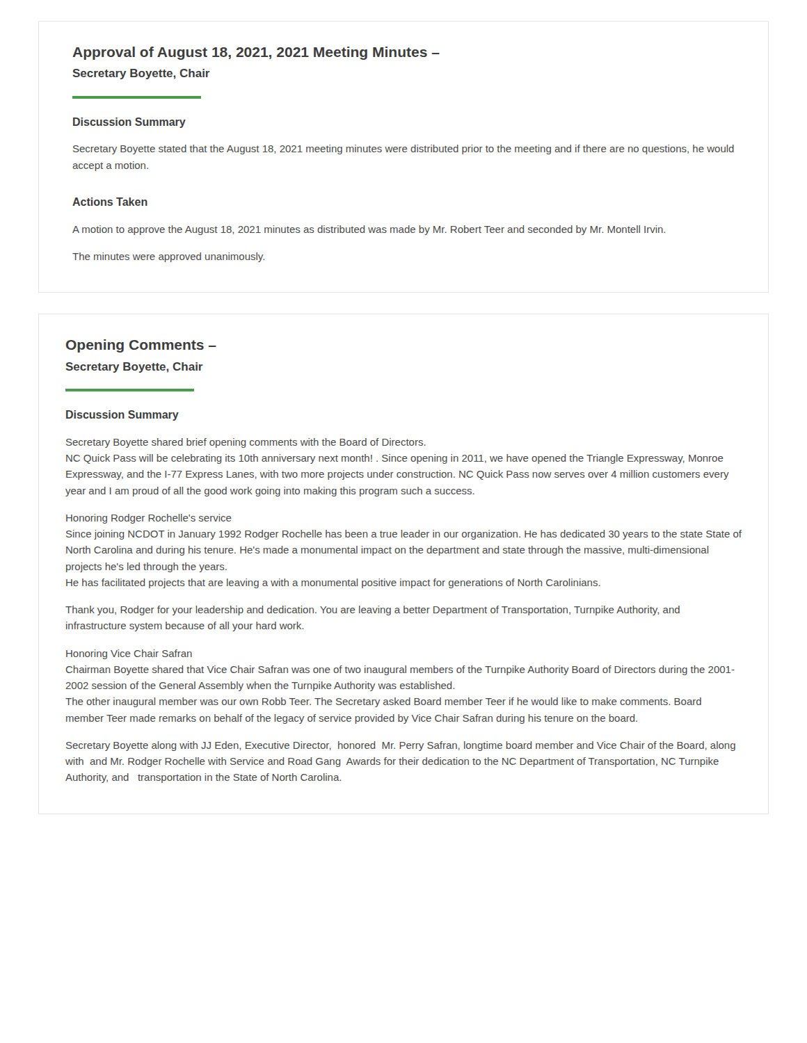Approval of August 18, 2021, 2021 Meeting Minutes –
Secretary Boyette, Chair
Discussion Summary
Secretary Boyette stated that the August 18, 2021 meeting minutes were distributed prior to the meeting and if there are no questions, he would accept a motion.
Actions Taken
A motion to approve the August 18, 2021 minutes as distributed was made by Mr. Robert Teer and seconded by Mr. Montell Irvin.
The minutes were approved unanimously.
Opening Comments –
Secretary Boyette, Chair
Discussion Summary
Secretary Boyette shared brief opening comments with the Board of Directors.
NC Quick Pass will be celebrating its 10th anniversary next month! . Since opening in 2011, we have opened the Triangle Expressway, Monroe Expressway, and the I-77 Express Lanes, with two more projects under construction. NC Quick Pass now serves over 4 million customers every year and I am proud of all the good work going into making this program such a success.
Honoring Rodger Rochelle's service
Since joining NCDOT in January 1992 Rodger Rochelle has been a true leader in our organization. He has dedicated 30 years to the state State of North Carolina and during his tenure. He's made a monumental impact on the department and state through the massive, multi-dimensional projects he's led through the years.
He has facilitated projects that are leaving a with a monumental positive impact for generations of North Carolinians.
Thank you, Rodger for your leadership and dedication. You are leaving a better Department of Transportation, Turnpike Authority, and infrastructure system because of all your hard work.
Honoring Vice Chair Safran
Chairman Boyette shared that Vice Chair Safran was one of two inaugural members of the Turnpike Authority Board of Directors during the 2001-2002 session of the General Assembly when the Turnpike Authority was established.
The other inaugural member was our own Robb Teer. The Secretary asked Board member Teer if he would like to make comments. Board member Teer made remarks on behalf of the legacy of service provided by Vice Chair Safran during his tenure on the board.
Secretary Boyette along with JJ Eden, Executive Director, honored Mr. Perry Safran, longtime board member and Vice Chair of the Board, along with and Mr. Rodger Rochelle with Service and Road Gang Awards for their dedication to the NC Department of Transportation, NC Turnpike Authority, and transportation in the State of North Carolina.